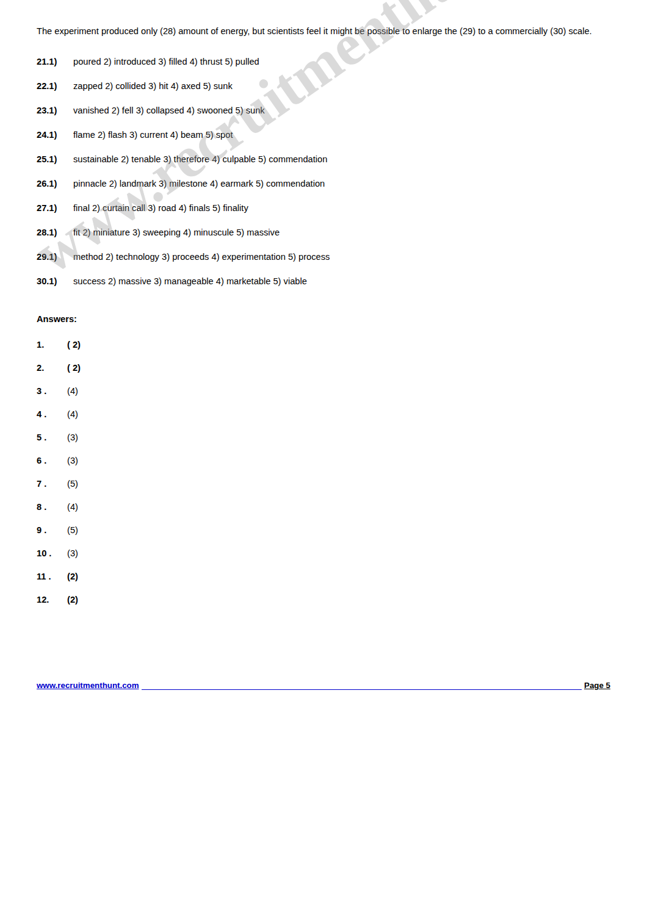www.recruitmenthunt.com
The experiment produced only (28) amount of energy, but scientists feel it might be possible to enlarge the (29) to a commercially (30) scale.
21.1) poured 2) introduced 3) filled 4) thrust 5) pulled
22.1) zapped 2) collided 3) hit 4) axed 5) sunk
23.1) vanished 2) fell 3) collapsed 4) swooned 5) sunk
24.1) flame 2) flash 3) current 4) beam 5) spot
25.1) sustainable 2) tenable 3) therefore 4) culpable 5) commendation
26.1) pinnacle 2) landmark 3) milestone 4) earmark 5) commendation
27.1) final 2) curtain call 3) road 4) finals 5) finality
28.1) fit 2) miniature 3) sweeping 4) minuscule 5) massive
29.1) method 2) technology 3) proceeds 4) experimentation 5) process
30.1) success 2) massive 3) manageable 4) marketable 5) viable
Answers:
1.( 2)
2.( 2)
3 .(4)
4 .(4)
5 .(3)
6 .(3)
7 .(5)
8 .(4)
9 .(5)
10 .(3)
11 .(2)
12.(2)
www.recruitmenthunt.com Page 5